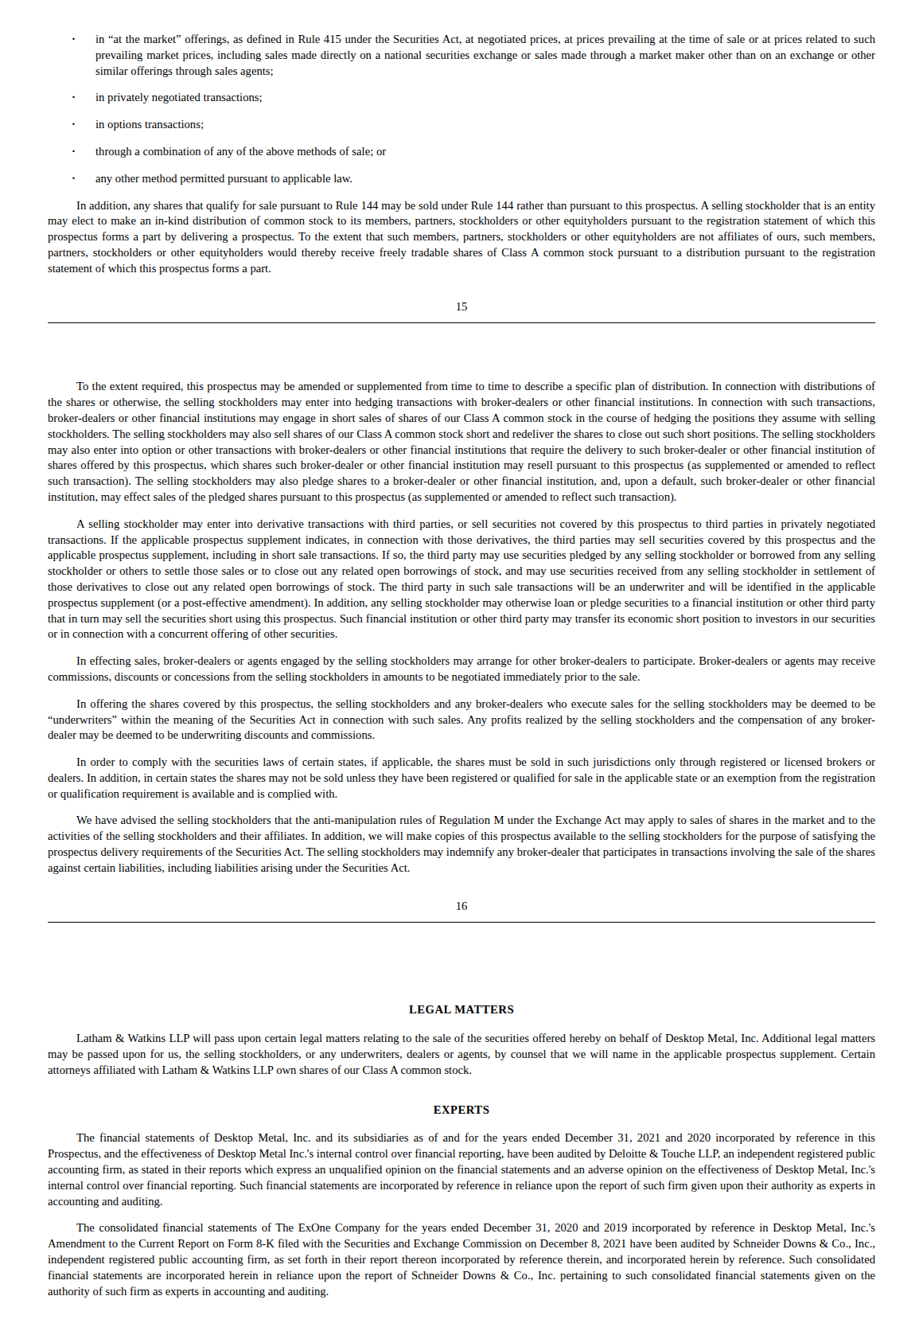in “at the market” offerings, as defined in Rule 415 under the Securities Act, at negotiated prices, at prices prevailing at the time of sale or at prices related to such prevailing market prices, including sales made directly on a national securities exchange or sales made through a market maker other than on an exchange or other similar offerings through sales agents;
in privately negotiated transactions;
in options transactions;
through a combination of any of the above methods of sale; or
any other method permitted pursuant to applicable law.
In addition, any shares that qualify for sale pursuant to Rule 144 may be sold under Rule 144 rather than pursuant to this prospectus. A selling stockholder that is an entity may elect to make an in-kind distribution of common stock to its members, partners, stockholders or other equityholders pursuant to the registration statement of which this prospectus forms a part by delivering a prospectus. To the extent that such members, partners, stockholders or other equityholders are not affiliates of ours, such members, partners, stockholders or other equityholders would thereby receive freely tradable shares of Class A common stock pursuant to a distribution pursuant to the registration statement of which this prospectus forms a part.
15
To the extent required, this prospectus may be amended or supplemented from time to time to describe a specific plan of distribution. In connection with distributions of the shares or otherwise, the selling stockholders may enter into hedging transactions with broker-dealers or other financial institutions. In connection with such transactions, broker-dealers or other financial institutions may engage in short sales of shares of our Class A common stock in the course of hedging the positions they assume with selling stockholders. The selling stockholders may also sell shares of our Class A common stock short and redeliver the shares to close out such short positions. The selling stockholders may also enter into option or other transactions with broker-dealers or other financial institutions that require the delivery to such broker-dealer or other financial institution of shares offered by this prospectus, which shares such broker-dealer or other financial institution may resell pursuant to this prospectus (as supplemented or amended to reflect such transaction). The selling stockholders may also pledge shares to a broker-dealer or other financial institution, and, upon a default, such broker-dealer or other financial institution, may effect sales of the pledged shares pursuant to this prospectus (as supplemented or amended to reflect such transaction).
A selling stockholder may enter into derivative transactions with third parties, or sell securities not covered by this prospectus to third parties in privately negotiated transactions. If the applicable prospectus supplement indicates, in connection with those derivatives, the third parties may sell securities covered by this prospectus and the applicable prospectus supplement, including in short sale transactions. If so, the third party may use securities pledged by any selling stockholder or borrowed from any selling stockholder or others to settle those sales or to close out any related open borrowings of stock, and may use securities received from any selling stockholder in settlement of those derivatives to close out any related open borrowings of stock. The third party in such sale transactions will be an underwriter and will be identified in the applicable prospectus supplement (or a post-effective amendment). In addition, any selling stockholder may otherwise loan or pledge securities to a financial institution or other third party that in turn may sell the securities short using this prospectus. Such financial institution or other third party may transfer its economic short position to investors in our securities or in connection with a concurrent offering of other securities.
In effecting sales, broker-dealers or agents engaged by the selling stockholders may arrange for other broker-dealers to participate. Broker-dealers or agents may receive commissions, discounts or concessions from the selling stockholders in amounts to be negotiated immediately prior to the sale.
In offering the shares covered by this prospectus, the selling stockholders and any broker-dealers who execute sales for the selling stockholders may be deemed to be “underwriters” within the meaning of the Securities Act in connection with such sales. Any profits realized by the selling stockholders and the compensation of any broker-dealer may be deemed to be underwriting discounts and commissions.
In order to comply with the securities laws of certain states, if applicable, the shares must be sold in such jurisdictions only through registered or licensed brokers or dealers. In addition, in certain states the shares may not be sold unless they have been registered or qualified for sale in the applicable state or an exemption from the registration or qualification requirement is available and is complied with.
We have advised the selling stockholders that the anti-manipulation rules of Regulation M under the Exchange Act may apply to sales of shares in the market and to the activities of the selling stockholders and their affiliates. In addition, we will make copies of this prospectus available to the selling stockholders for the purpose of satisfying the prospectus delivery requirements of the Securities Act. The selling stockholders may indemnify any broker-dealer that participates in transactions involving the sale of the shares against certain liabilities, including liabilities arising under the Securities Act.
16
LEGAL MATTERS
Latham & Watkins LLP will pass upon certain legal matters relating to the sale of the securities offered hereby on behalf of Desktop Metal, Inc. Additional legal matters may be passed upon for us, the selling stockholders, or any underwriters, dealers or agents, by counsel that we will name in the applicable prospectus supplement. Certain attorneys affiliated with Latham & Watkins LLP own shares of our Class A common stock.
EXPERTS
The financial statements of Desktop Metal, Inc. and its subsidiaries as of and for the years ended December 31, 2021 and 2020 incorporated by reference in this Prospectus, and the effectiveness of Desktop Metal Inc.'s internal control over financial reporting, have been audited by Deloitte & Touche LLP, an independent registered public accounting firm, as stated in their reports which express an unqualified opinion on the financial statements and an adverse opinion on the effectiveness of Desktop Metal, Inc.'s internal control over financial reporting. Such financial statements are incorporated by reference in reliance upon the report of such firm given upon their authority as experts in accounting and auditing.
The consolidated financial statements of The ExOne Company for the years ended December 31, 2020 and 2019 incorporated by reference in Desktop Metal, Inc.'s Amendment to the Current Report on Form 8-K filed with the Securities and Exchange Commission on December 8, 2021 have been audited by Schneider Downs & Co., Inc., independent registered public accounting firm, as set forth in their report thereon incorporated by reference therein, and incorporated herein by reference. Such consolidated financial statements are incorporated herein in reliance upon the report of Schneider Downs & Co., Inc. pertaining to such consolidated financial statements given on the authority of such firm as experts in accounting and auditing.